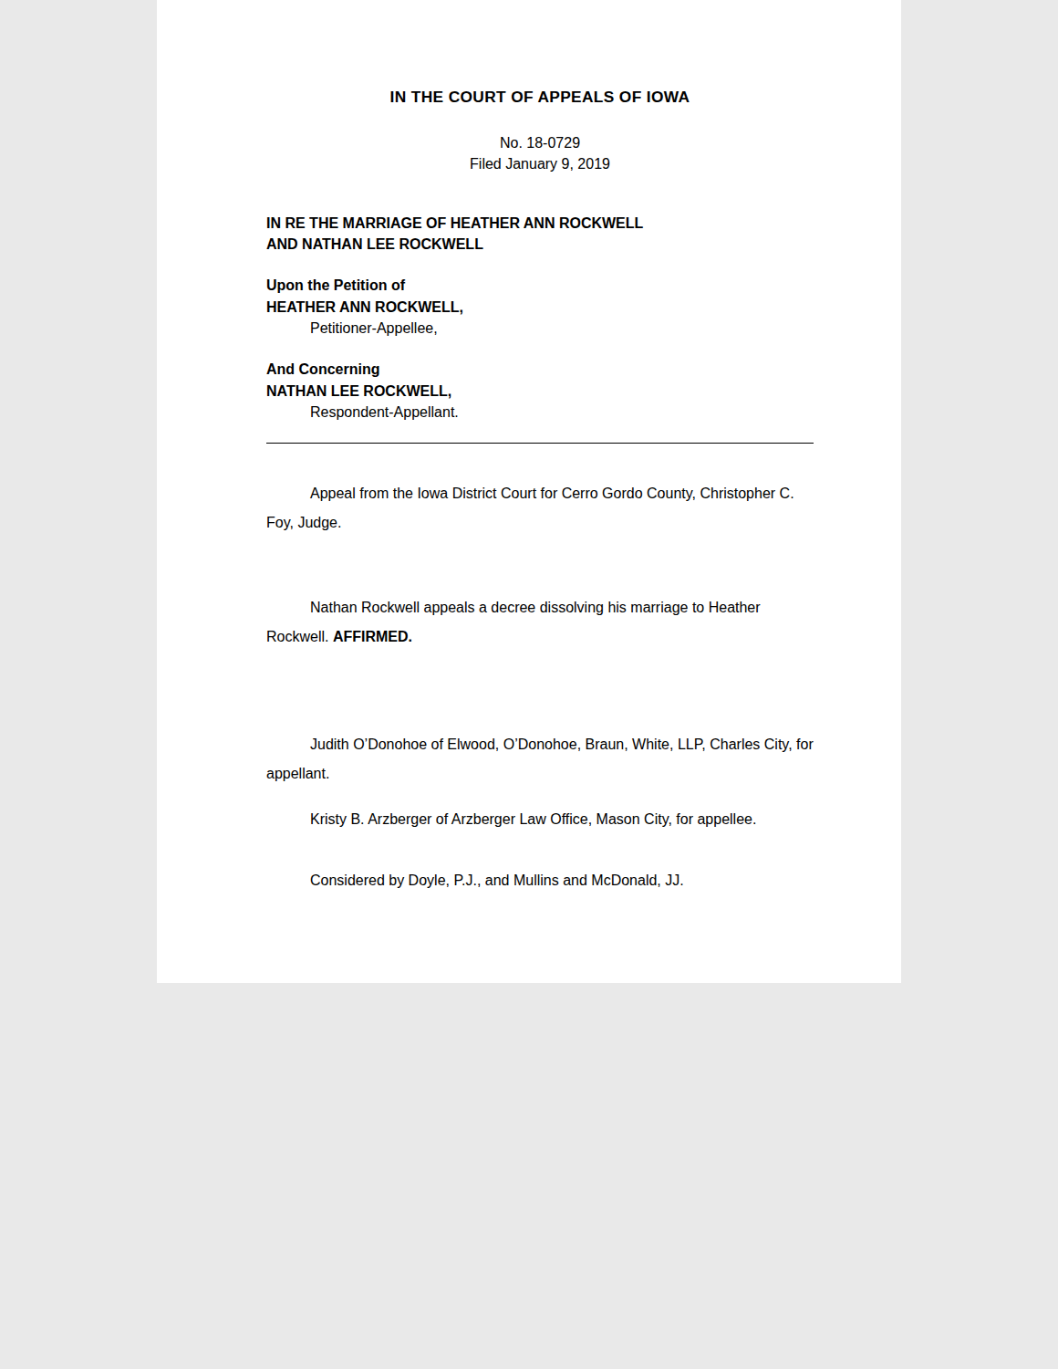IN THE COURT OF APPEALS OF IOWA
No. 18-0729
Filed January 9, 2019
IN RE THE MARRIAGE OF HEATHER ANN ROCKWELL
AND NATHAN LEE ROCKWELL
Upon the Petition of
HEATHER ANN ROCKWELL,
Petitioner-Appellee,
And Concerning
NATHAN LEE ROCKWELL,
Respondent-Appellant.
Appeal from the Iowa District Court for Cerro Gordo County, Christopher C. Foy, Judge.
Nathan Rockwell appeals a decree dissolving his marriage to Heather Rockwell. AFFIRMED.
Judith O’Donohoe of Elwood, O’Donohoe, Braun, White, LLP, Charles City, for appellant.
Kristy B. Arzberger of Arzberger Law Office, Mason City, for appellee.
Considered by Doyle, P.J., and Mullins and McDonald, JJ.